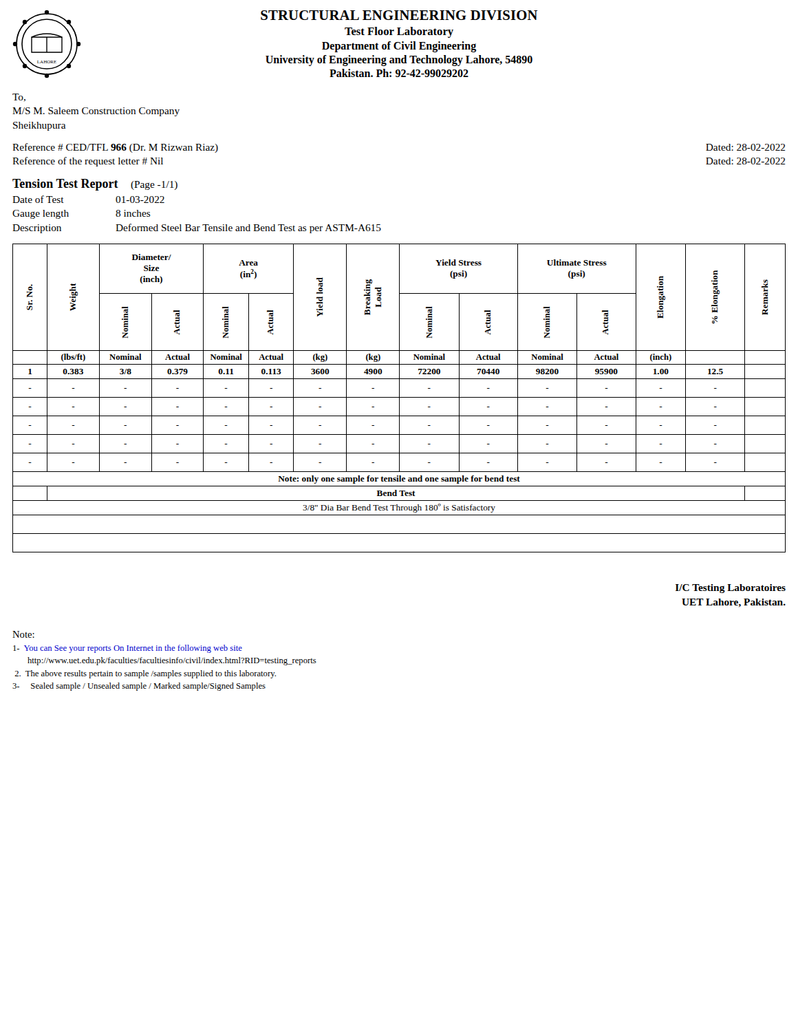STRUCTURAL ENGINEERING DIVISION
Test Floor Laboratory
Department of Civil Engineering
University of Engineering and Technology Lahore, 54890
Pakistan. Ph: 92-42-99029202
To,
M/S M. Saleem Construction Company
Sheikhupura
Reference # CED/TFL 966 (Dr. M Rizwan Riaz)
Dated: 28-02-2022
Reference of the request letter # Nil
Dated: 28-02-2022
Tension Test Report (Page -1/1)
Date of Test
01-03-2022
Gauge length
8 inches
Description
Deformed Steel Bar Tensile and Bend Test as per ASTM-A615
| Sr. No. | Weight | Diameter/ Size (inch) | Area (in 2 ) | Yield load | Breaking Load | Yield Stress (psi) | Ultimate Stress (psi) | Elongation | % Elongation | Remarks |
| --- | --- | --- | --- | --- | --- | --- | --- | --- | --- | --- |
| Nominal | Actual | Nominal | Actual | Nominal | Actual | Nominal | Actual |
| | (lbs/ft) | Nominal | Actual | Nominal | Actual | (kg) | (kg) | Nominal | Actual | Nominal | Actual | (inch) | | |
| 1 | 0.383 | 3/8 | 0.379 | 0.11 | 0.113 | 3600 | 4900 | 72200 | 70440 | 98200 | 95900 | 1.00 | 12.5 | |
| - | - | - | - | - | - | - | - | - | - | - | - | - | - | |
| - | - | - | - | - | - | - | - | - | - | - | - | - | - | |
| - | - | - | - | - | - | - | - | - | - | - | - | - | - | |
| - | - | - | - | - | - | - | - | - | - | - | - | - | - | |
| - | - | - | - | - | - | - | - | - | - | - | - | - | - | |
| Note: only one sample for tensile and one sample for bend test |
| | Bend Test | |
| 3/8" Dia Bar Bend Test Through 180º is Satisfactory |
I/C Testing Laboratoires
UET Lahore, Pakistan.
Note:
1- You can See your reports On Internet in the following web site
http://www.uet.edu.pk/faculties/facultiesinfo/civil/index.html?RID=testing_reports
2. The above results pertain to sample /samples supplied to this laboratory.
3- Sealed sample / Unsealed sample / Marked sample/Signed Samples